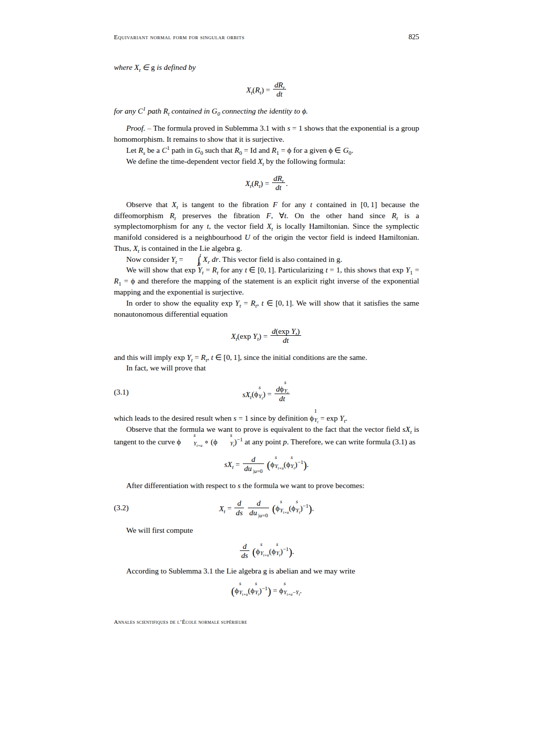Equivariant normal form for singular orbits 825
where Xt ∈ g is defined by
Xt(Rt) = dRt dt
for any C1 path Rt contained in G0 connecting the identity to ϕ.
Proof. – The formula proved in Sublemma 3.1 with s = 1 shows that the exponential is a group homomorphism. It remains to show that it is surjective.
Let Rs be a C1 path in G0 such that R0 = Id and R1 = ϕ for a given ϕ ∈ G0.
We define the time-dependent vector field Xt by the following formula:
Xt(Rt) = dRt dt.
Observe that Xt is tangent to the fibration F for any t contained in [0, 1] because the diffeomorphism Rt preserves the fibration F, ∀t. On the other hand since Rt is a symplectomorphism for any t, the vector field Xt is locally Hamiltonian. Since the symplectic manifold considered is a neighbourhood U of the origin the vector field is indeed Hamiltonian. Thus, Xt is contained in the Lie algebra g.
Now consider Yt = ∫t 0 Xr dr. This vector field is also contained in g.
We will show that exp Yt = Rt for any t ∈ [0, 1]. Particularizing t = 1, this shows that exp Y1 = R1 = ϕ and therefore the mapping of the statement is an explicit right inverse of the exponential mapping and the exponential is surjective.
In order to show the equality exp Yt = Rt, t ∈ [0, 1]. We will show that it satisfies the same nonautonomous differential equation
Xt(exp Yt) = d(exp Yt) dt
and this will imply exp Yt = Rt, t ∈ [0, 1], since the initial conditions are the same.
In fact, we will prove that
(3.1)
sXt(ϕsYt) = dϕsYt dt
which leads to the desired result when s = 1 since by definition ϕ1 Yt = exp Yt.
Observe that the formula we want to prove is equivalent to the fact that the vector field sXt is tangent to the curve ϕsYt+u ∘ (ϕsYt)−1 at any point p. Therefore, we can write formula (3.1) as
sXt = ddu |u=0 (ϕsYt+u(ϕsYt)−1).
After differentiation with respect to s the formula we want to prove becomes:
(3.2)
Xt = dds ddu |u=0 (ϕsYt+u(ϕsYt)−1).
We will first compute
dds (ϕsYt+u(ϕsYt)−1).
According to Sublemma 3.1 the Lie algebra g is abelian and we may write
(ϕsYt+u(ϕsYt)−1) = ϕsYt+u−Yt.
Annales scientifiques de l’École normale supérieure